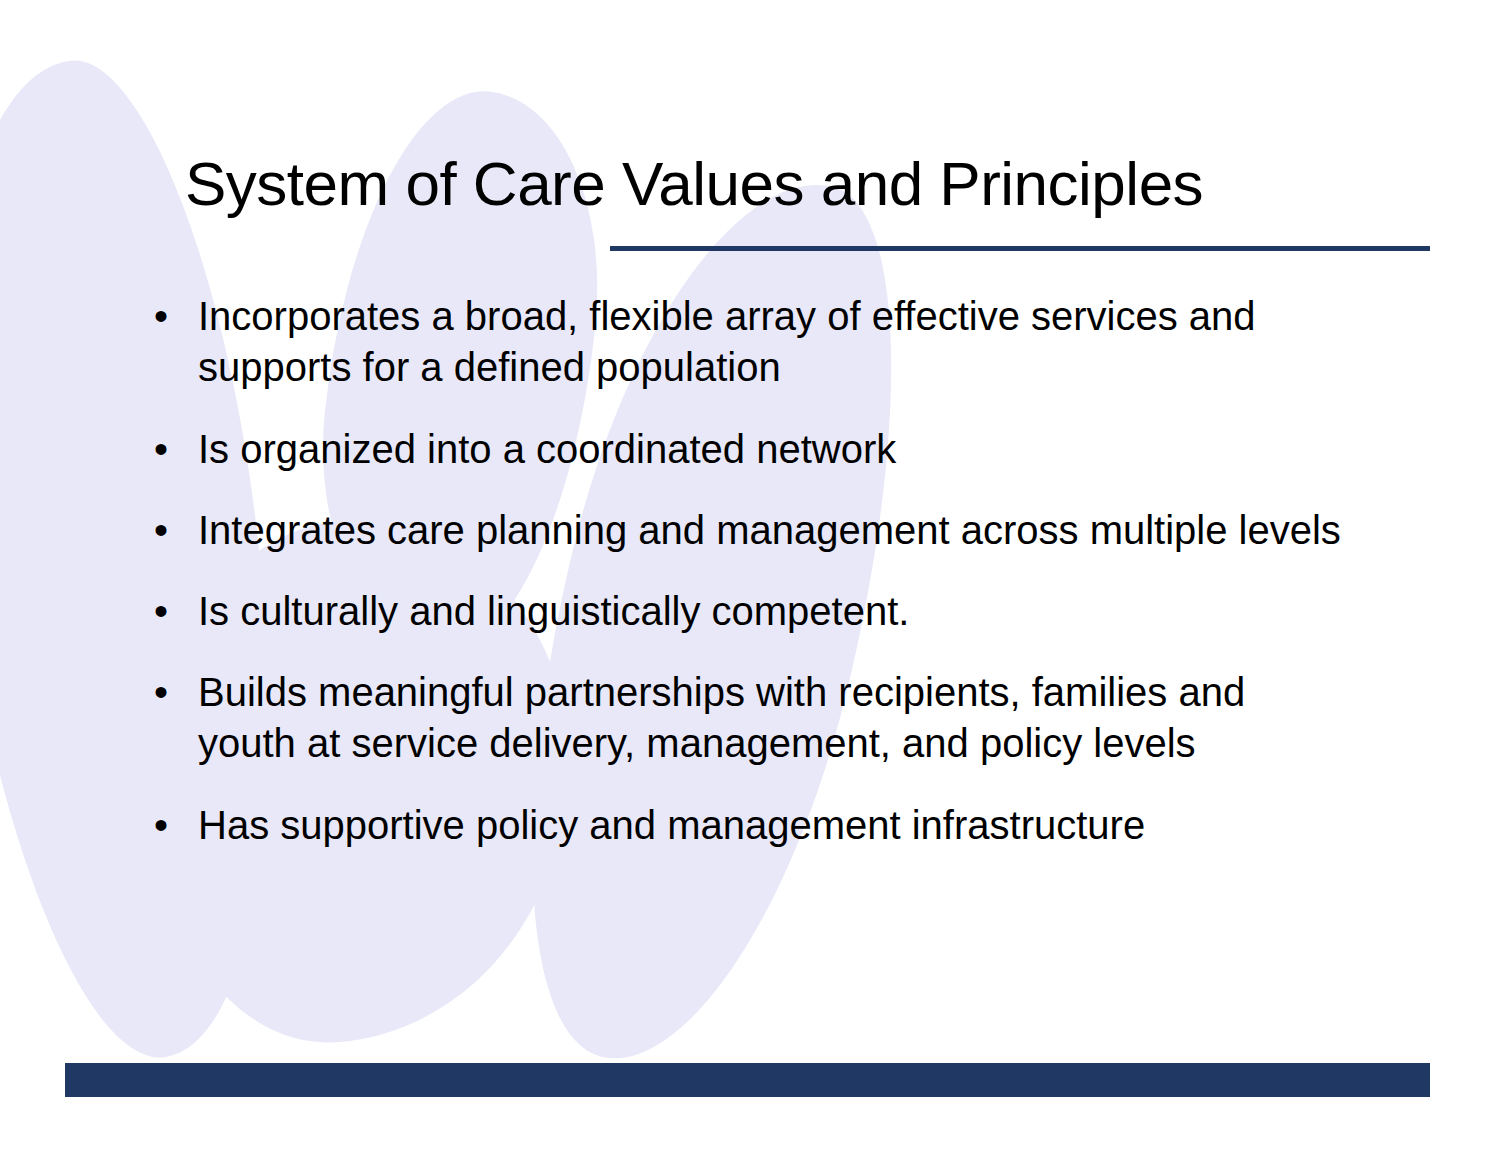System of Care Values and Principles
Incorporates a broad, flexible array of effective services and supports for a defined population
Is organized into a coordinated network
Integrates care planning and management across multiple levels
Is culturally and linguistically competent.
Builds meaningful partnerships with recipients, families and youth at service delivery, management, and policy levels
Has supportive policy and management infrastructure